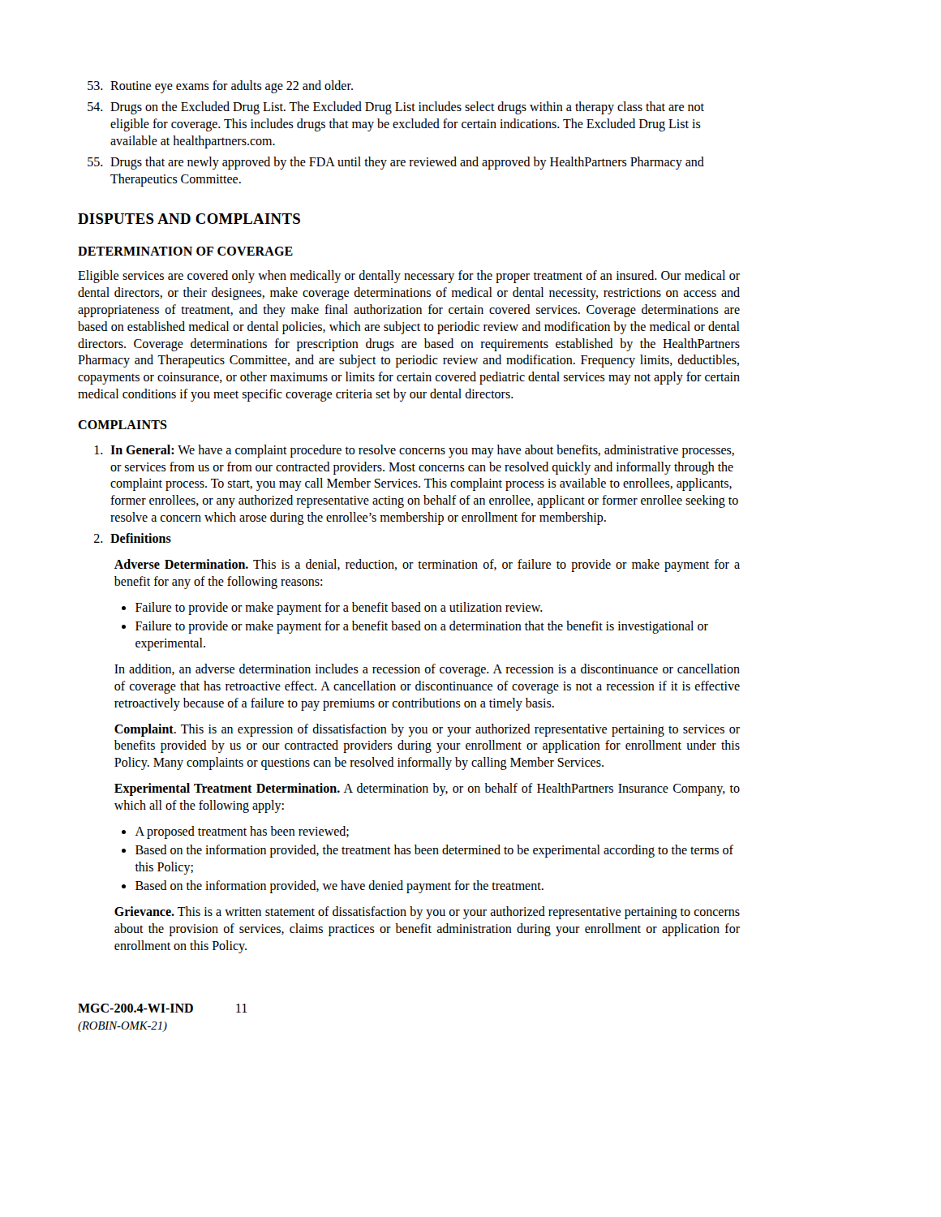Routine eye exams for adults age 22 and older.
Drugs on the Excluded Drug List. The Excluded Drug List includes select drugs within a therapy class that are not eligible for coverage. This includes drugs that may be excluded for certain indications. The Excluded Drug List is available at healthpartners.com.
Drugs that are newly approved by the FDA until they are reviewed and approved by HealthPartners Pharmacy and Therapeutics Committee.
DISPUTES AND COMPLAINTS
DETERMINATION OF COVERAGE
Eligible services are covered only when medically or dentally necessary for the proper treatment of an insured. Our medical or dental directors, or their designees, make coverage determinations of medical or dental necessity, restrictions on access and appropriateness of treatment, and they make final authorization for certain covered services. Coverage determinations are based on established medical or dental policies, which are subject to periodic review and modification by the medical or dental directors. Coverage determinations for prescription drugs are based on requirements established by the HealthPartners Pharmacy and Therapeutics Committee, and are subject to periodic review and modification. Frequency limits, deductibles, copayments or coinsurance, or other maximums or limits for certain covered pediatric dental services may not apply for certain medical conditions if you meet specific coverage criteria set by our dental directors.
COMPLAINTS
In General: We have a complaint procedure to resolve concerns you may have about benefits, administrative processes, or services from us or from our contracted providers. Most concerns can be resolved quickly and informally through the complaint process. To start, you may call Member Services. This complaint process is available to enrollees, applicants, former enrollees, or any authorized representative acting on behalf of an enrollee, applicant or former enrollee seeking to resolve a concern which arose during the enrollee’s membership or enrollment for membership.
Definitions
Adverse Determination. This is a denial, reduction, or termination of, or failure to provide or make payment for a benefit for any of the following reasons:
Failure to provide or make payment for a benefit based on a utilization review.
Failure to provide or make payment for a benefit based on a determination that the benefit is investigational or experimental.
In addition, an adverse determination includes a recession of coverage. A recession is a discontinuance or cancellation of coverage that has retroactive effect. A cancellation or discontinuance of coverage is not a recession if it is effective retroactively because of a failure to pay premiums or contributions on a timely basis.
Complaint. This is an expression of dissatisfaction by you or your authorized representative pertaining to services or benefits provided by us or our contracted providers during your enrollment or application for enrollment under this Policy. Many complaints or questions can be resolved informally by calling Member Services.
Experimental Treatment Determination. A determination by, or on behalf of HealthPartners Insurance Company, to which all of the following apply:
A proposed treatment has been reviewed;
Based on the information provided, the treatment has been determined to be experimental according to the terms of this Policy;
Based on the information provided, we have denied payment for the treatment.
Grievance. This is a written statement of dissatisfaction by you or your authorized representative pertaining to concerns about the provision of services, claims practices or benefit administration during your enrollment or application for enrollment on this Policy.
MGC-200.4-WI-IND 11
(ROBIN-OMK-21)